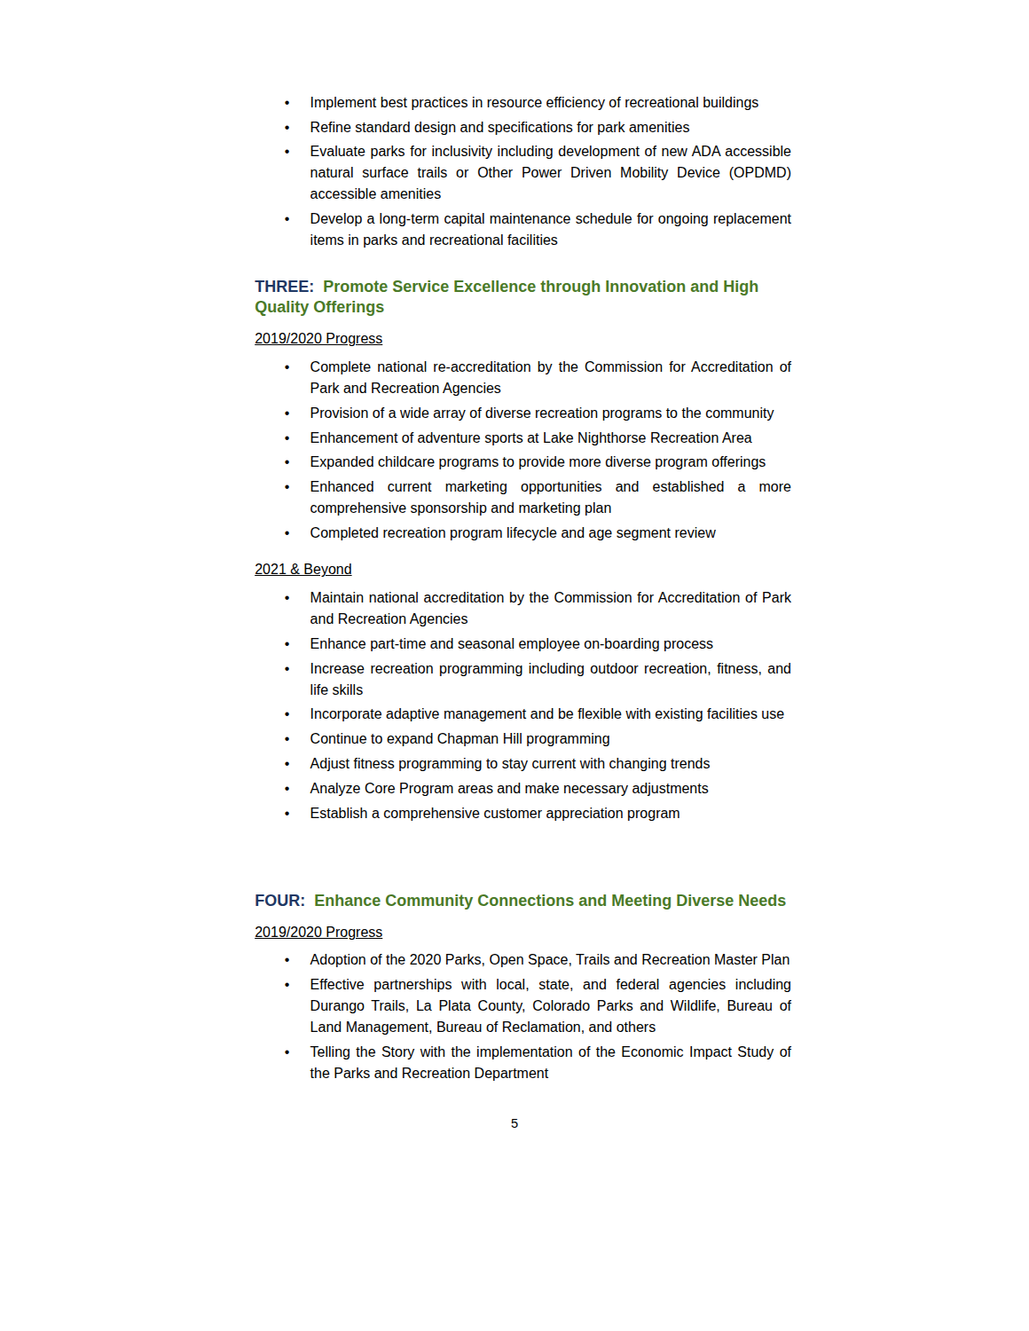Implement best practices in resource efficiency of recreational buildings
Refine standard design and specifications for park amenities
Evaluate parks for inclusivity including development of new ADA accessible natural surface trails or Other Power Driven Mobility Device (OPDMD) accessible amenities
Develop a long-term capital maintenance schedule for ongoing replacement items in parks and recreational facilities
THREE: Promote Service Excellence through Innovation and High Quality Offerings
2019/2020 Progress
Complete national re-accreditation by the Commission for Accreditation of Park and Recreation Agencies
Provision of a wide array of diverse recreation programs to the community
Enhancement of adventure sports at Lake Nighthorse Recreation Area
Expanded childcare programs to provide more diverse program offerings
Enhanced current marketing opportunities and established a more comprehensive sponsorship and marketing plan
Completed recreation program lifecycle and age segment review
2021 & Beyond
Maintain national accreditation by the Commission for Accreditation of Park and Recreation Agencies
Enhance part-time and seasonal employee on-boarding process
Increase recreation programming including outdoor recreation, fitness, and life skills
Incorporate adaptive management and be flexible with existing facilities use
Continue to expand Chapman Hill programming
Adjust fitness programming to stay current with changing trends
Analyze Core Program areas and make necessary adjustments
Establish a comprehensive customer appreciation program
FOUR: Enhance Community Connections and Meeting Diverse Needs
2019/2020 Progress
Adoption of the 2020 Parks, Open Space, Trails and Recreation Master Plan
Effective partnerships with local, state, and federal agencies including Durango Trails, La Plata County, Colorado Parks and Wildlife, Bureau of Land Management, Bureau of Reclamation, and others
Telling the Story with the implementation of the Economic Impact Study of the Parks and Recreation Department
5